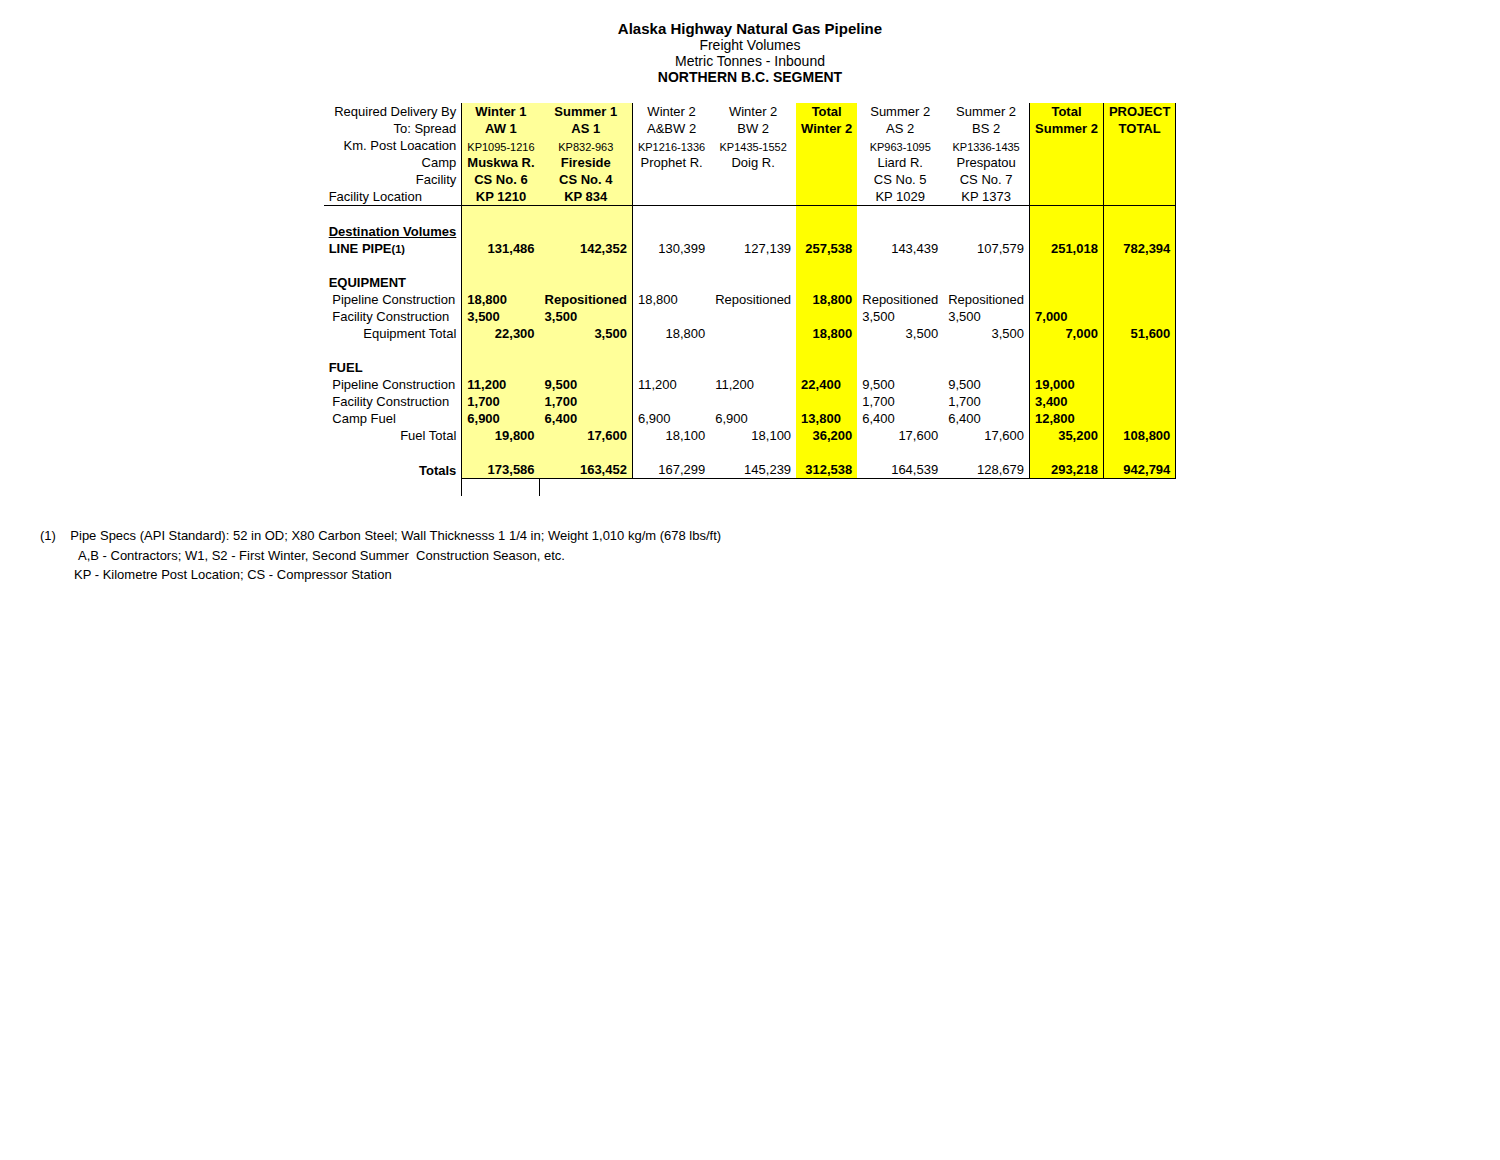Alaska Highway Natural Gas Pipeline
Freight Volumes
Metric Tonnes - Inbound
NORTHERN B.C. SEGMENT
| Required Delivery By | Winter 1 | Summer 1 | Winter 2 | Winter 2 | Total | Summer 2 | Summer 2 | Total | PROJECT |
| To: Spread | AW 1 | AS 1 | A&BW 2 | BW 2 | Winter 2 | AS 2 | BS 2 | Summer 2 | TOTAL |
| Km. Post Loacation | KP1095-1216 | KP832-963 | KP1216-1336 | KP1435-1552 | | KP963-1095 | KP1336-1435 | | |
| Camp | Muskwa R. | Fireside | Prophet R. | Doig R. | | Liard R. | Prespatou | | |
| Facility | CS No. 6 | CS No. 4 | | | | CS No. 5 | CS No. 7 | | |
| Facility Location | KP 1210 | KP 834 | | | | KP 1029 | KP 1373 | | |
| Destination Volumes | | | | | | | | | |
| LINE PIPE (1) | 131,486 | 142,352 | 130,399 | 127,139 | 257,538 | 143,439 | 107,579 | 251,018 | 782,394 |
| EQUIPMENT | | | | | | | | | |
| Pipeline Construction | 18,800 | Repositioned | 18,800 | Repositioned | 18,800 | Repositioned | Repositioned | | |
| Facility Construction | 3,500 | 3,500 | | | | 3,500 | 3,500 | 7,000 | |
| Equipment Total | 22,300 | 3,500 | 18,800 | | 18,800 | 3,500 | 3,500 | 7,000 | 51,600 |
| FUEL | | | | | | | | | |
| Pipeline Construction | 11,200 | 9,500 | 11,200 | 11,200 | 22,400 | 9,500 | 9,500 | 19,000 | |
| Facility Construction | 1,700 | 1,700 | | | | 1,700 | 1,700 | 3,400 | |
| Camp Fuel | 6,900 | 6,400 | 6,900 | 6,900 | 13,800 | 6,400 | 6,400 | 12,800 | |
| Fuel Total | 19,800 | 17,600 | 18,100 | 18,100 | 36,200 | 17,600 | 17,600 | 35,200 | 108,800 |
| Totals | 173,586 | 163,452 | 167,299 | 145,239 | 312,538 | 164,539 | 128,679 | 293,218 | 942,794 |
(1) Pipe Specs (API Standard): 52 in OD; X80 Carbon Steel; Wall Thicknesss 1 1/4 in; Weight 1,010 kg/m (678 lbs/ft)
A,B - Contractors; W1, S2 - First Winter, Second Summer Construction Season, etc.
KP - Kilometre Post Location; CS - Compressor Station